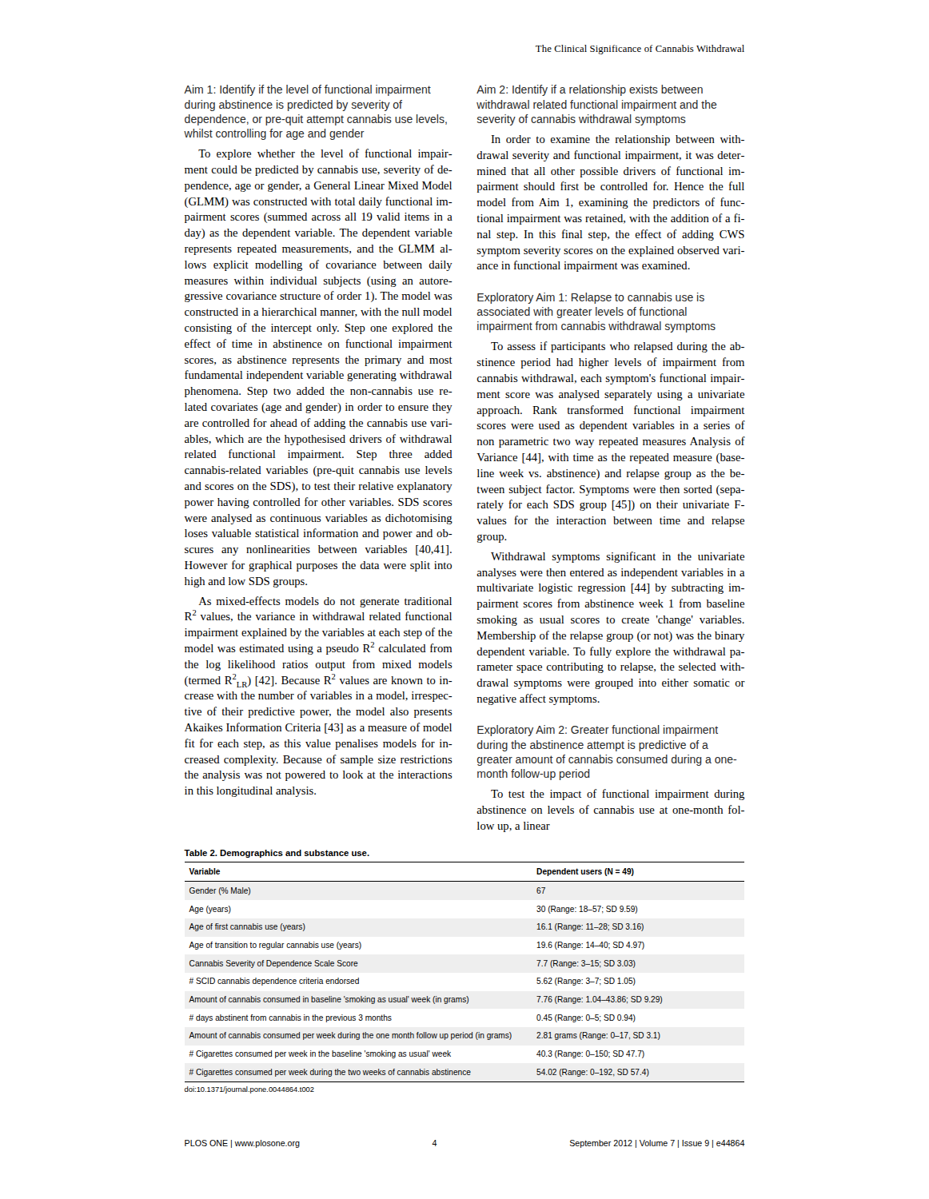The Clinical Significance of Cannabis Withdrawal
Aim 1: Identify if the level of functional impairment during abstinence is predicted by severity of dependence, or pre-quit attempt cannabis use levels, whilst controlling for age and gender
To explore whether the level of functional impairment could be predicted by cannabis use, severity of dependence, age or gender, a General Linear Mixed Model (GLMM) was constructed with total daily functional impairment scores (summed across all 19 valid items in a day) as the dependent variable. The dependent variable represents repeated measurements, and the GLMM allows explicit modelling of covariance between daily measures within individual subjects (using an autoregressive covariance structure of order 1). The model was constructed in a hierarchical manner, with the null model consisting of the intercept only. Step one explored the effect of time in abstinence on functional impairment scores, as abstinence represents the primary and most fundamental independent variable generating withdrawal phenomena. Step two added the non-cannabis use related covariates (age and gender) in order to ensure they are controlled for ahead of adding the cannabis use variables, which are the hypothesised drivers of withdrawal related functional impairment. Step three added cannabis-related variables (pre-quit cannabis use levels and scores on the SDS), to test their relative explanatory power having controlled for other variables. SDS scores were analysed as continuous variables as dichotomising loses valuable statistical information and power and obscures any nonlinearities between variables [40,41]. However for graphical purposes the data were split into high and low SDS groups.
As mixed-effects models do not generate traditional R2 values, the variance in withdrawal related functional impairment explained by the variables at each step of the model was estimated using a pseudo R2 calculated from the log likelihood ratios output from mixed models (termed R2LR) [42]. Because R2 values are known to increase with the number of variables in a model, irrespective of their predictive power, the model also presents Akaikes Information Criteria [43] as a measure of model fit for each step, as this value penalises models for increased complexity. Because of sample size restrictions the analysis was not powered to look at the interactions in this longitudinal analysis.
Aim 2: Identify if a relationship exists between withdrawal related functional impairment and the severity of cannabis withdrawal symptoms
In order to examine the relationship between withdrawal severity and functional impairment, it was determined that all other possible drivers of functional impairment should first be controlled for. Hence the full model from Aim 1, examining the predictors of functional impairment was retained, with the addition of a final step. In this final step, the effect of adding CWS symptom severity scores on the explained observed variance in functional impairment was examined.
Exploratory Aim 1: Relapse to cannabis use is associated with greater levels of functional impairment from cannabis withdrawal symptoms
To assess if participants who relapsed during the abstinence period had higher levels of impairment from cannabis withdrawal, each symptom's functional impairment score was analysed separately using a univariate approach. Rank transformed functional impairment scores were used as dependent variables in a series of non parametric two way repeated measures Analysis of Variance [44], with time as the repeated measure (baseline week vs. abstinence) and relapse group as the between subject factor. Symptoms were then sorted (separately for each SDS group [45]) on their univariate F-values for the interaction between time and relapse group.
Withdrawal symptoms significant in the univariate analyses were then entered as independent variables in a multivariate logistic regression [44] by subtracting impairment scores from abstinence week 1 from baseline smoking as usual scores to create 'change' variables. Membership of the relapse group (or not) was the binary dependent variable. To fully explore the withdrawal parameter space contributing to relapse, the selected withdrawal symptoms were grouped into either somatic or negative affect symptoms.
Exploratory Aim 2: Greater functional impairment during the abstinence attempt is predictive of a greater amount of cannabis consumed during a one-month follow-up period
To test the impact of functional impairment during abstinence on levels of cannabis use at one-month follow up, a linear
Table 2. Demographics and substance use.
| Variable | Dependent users (N = 49) |
| --- | --- |
| Gender (% Male) | 67 |
| Age (years) | 30 (Range: 18–57; SD 9.59) |
| Age of first cannabis use (years) | 16.1 (Range: 11–28; SD 3.16) |
| Age of transition to regular cannabis use (years) | 19.6 (Range: 14–40; SD 4.97) |
| Cannabis Severity of Dependence Scale Score | 7.7 (Range: 3–15; SD 3.03) |
| # SCID cannabis dependence criteria endorsed | 5.62 (Range: 3–7; SD 1.05) |
| Amount of cannabis consumed in baseline 'smoking as usual' week (in grams) | 7.76 (Range: 1.04–43.86; SD 9.29) |
| # days abstinent from cannabis in the previous 3 months | 0.45 (Range: 0–5; SD 0.94) |
| Amount of cannabis consumed per week during the one month follow up period (in grams) | 2.81 grams (Range: 0–17, SD 3.1) |
| # Cigarettes consumed per week in the baseline 'smoking as usual' week | 40.3 (Range: 0–150; SD 47.7) |
| # Cigarettes consumed per week during the two weeks of cannabis abstinence | 54.02 (Range: 0–192, SD 57.4) |
doi:10.1371/journal.pone.0044864.t002
PLOS ONE | www.plosone.org
4
September 2012 | Volume 7 | Issue 9 | e44864